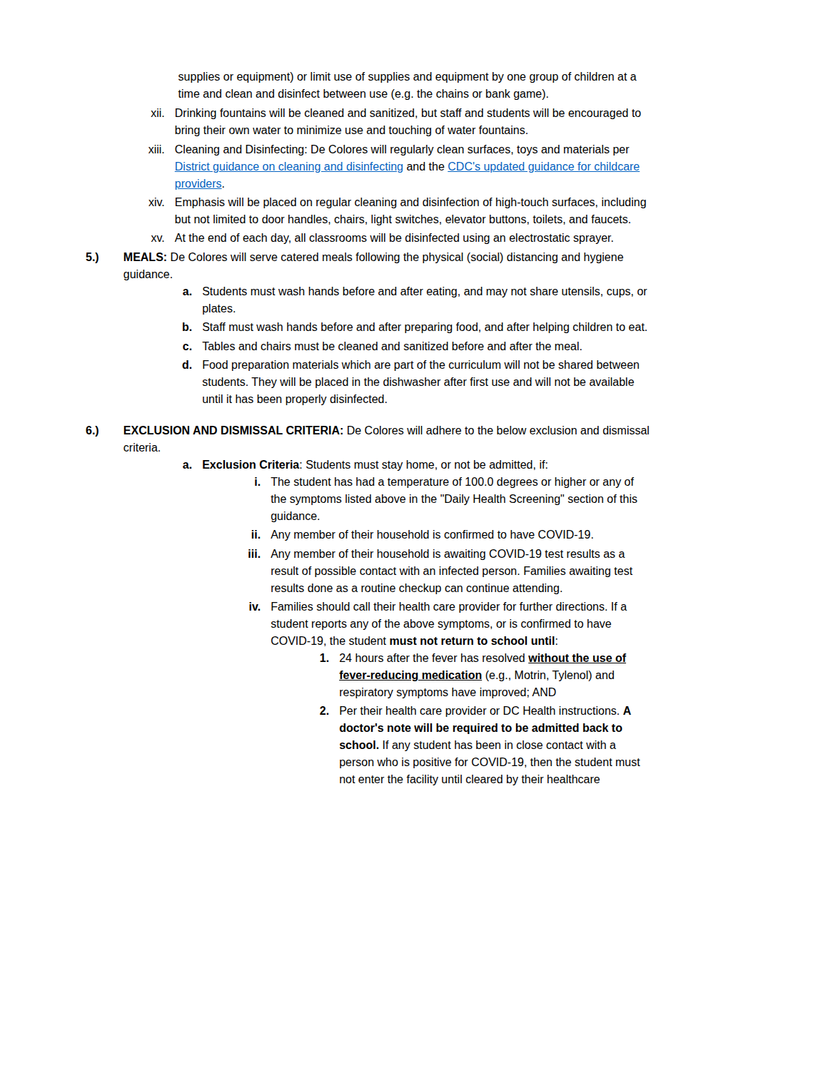supplies or equipment) or limit use of supplies and equipment by one group of children at a time and clean and disinfect between use (e.g. the chains or bank game).
Drinking fountains will be cleaned and sanitized, but staff and students will be encouraged to bring their own water to minimize use and touching of water fountains.
Cleaning and Disinfecting: De Colores will regularly clean surfaces, toys and materials per District guidance on cleaning and disinfecting and the CDC's updated guidance for childcare providers.
Emphasis will be placed on regular cleaning and disinfection of high-touch surfaces, including but not limited to door handles, chairs, light switches, elevator buttons, toilets, and faucets.
At the end of each day, all classrooms will be disinfected using an electrostatic sprayer.
5.) MEALS: De Colores will serve catered meals following the physical (social) distancing and hygiene guidance.
Students must wash hands before and after eating, and may not share utensils, cups, or plates.
Staff must wash hands before and after preparing food, and after helping children to eat.
Tables and chairs must be cleaned and sanitized before and after the meal.
Food preparation materials which are part of the curriculum will not be shared between students. They will be placed in the dishwasher after first use and will not be available until it has been properly disinfected.
6.) EXCLUSION AND DISMISSAL CRITERIA: De Colores will adhere to the below exclusion and dismissal criteria.
Exclusion Criteria: Students must stay home, or not be admitted, if:
The student has had a temperature of 100.0 degrees or higher or any of the symptoms listed above in the "Daily Health Screening" section of this guidance.
Any member of their household is confirmed to have COVID-19.
Any member of their household is awaiting COVID-19 test results as a result of possible contact with an infected person. Families awaiting test results done as a routine checkup can continue attending.
Families should call their health care provider for further directions. If a student reports any of the above symptoms, or is confirmed to have COVID-19, the student must not return to school until:
24 hours after the fever has resolved without the use of fever-reducing medication (e.g., Motrin, Tylenol) and respiratory symptoms have improved; AND
Per their health care provider or DC Health instructions. A doctor's note will be required to be admitted back to school. If any student has been in close contact with a person who is positive for COVID-19, then the student must not enter the facility until cleared by their healthcare